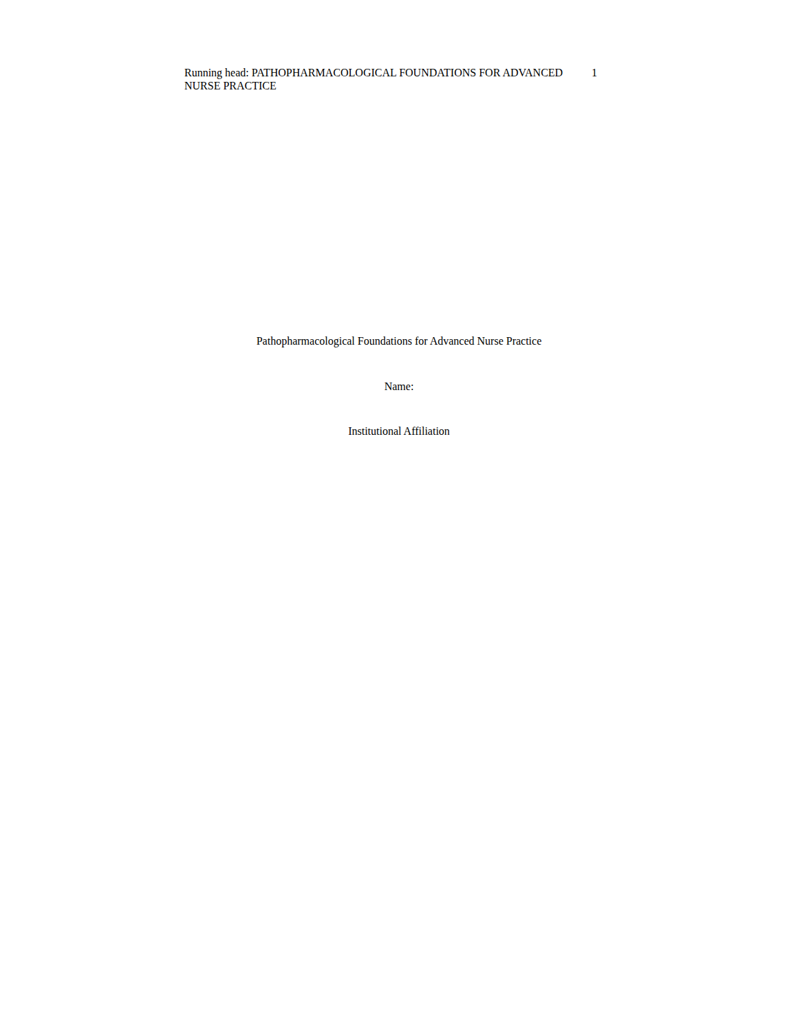Running head: PATHOPHARMACOLOGICAL FOUNDATIONS FOR ADVANCED NURSE PRACTICE 1
Pathopharmacological Foundations for Advanced Nurse Practice
Name:
Institutional Affiliation